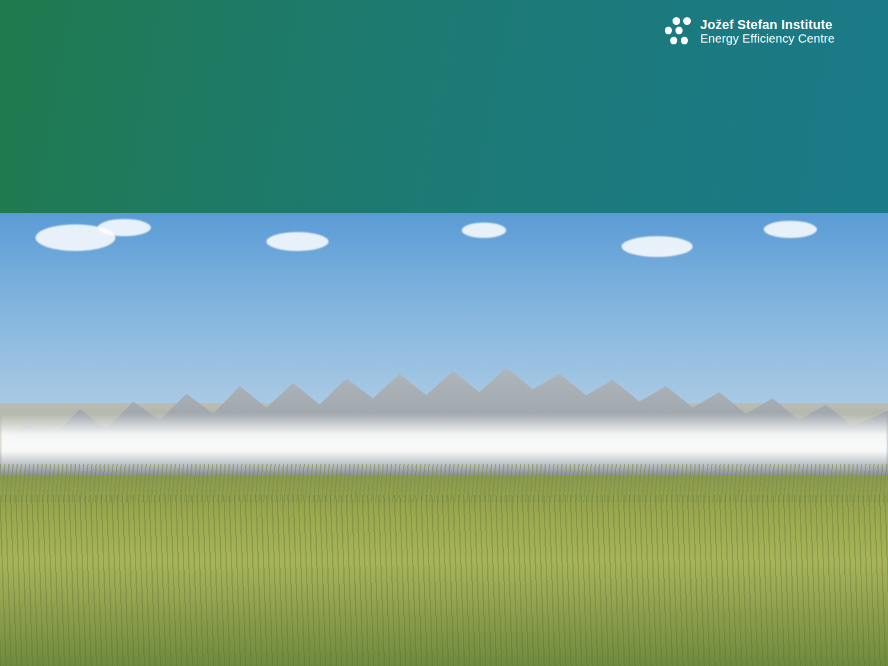Jožef Stefan Institute
Energy Efficiency Centre
Thank you!
matjaz.cesen@ijs.si
Jamova 39
1000 Ljubljana, Slovenija
Tel: +386 1 5885 210
www.ijs.si